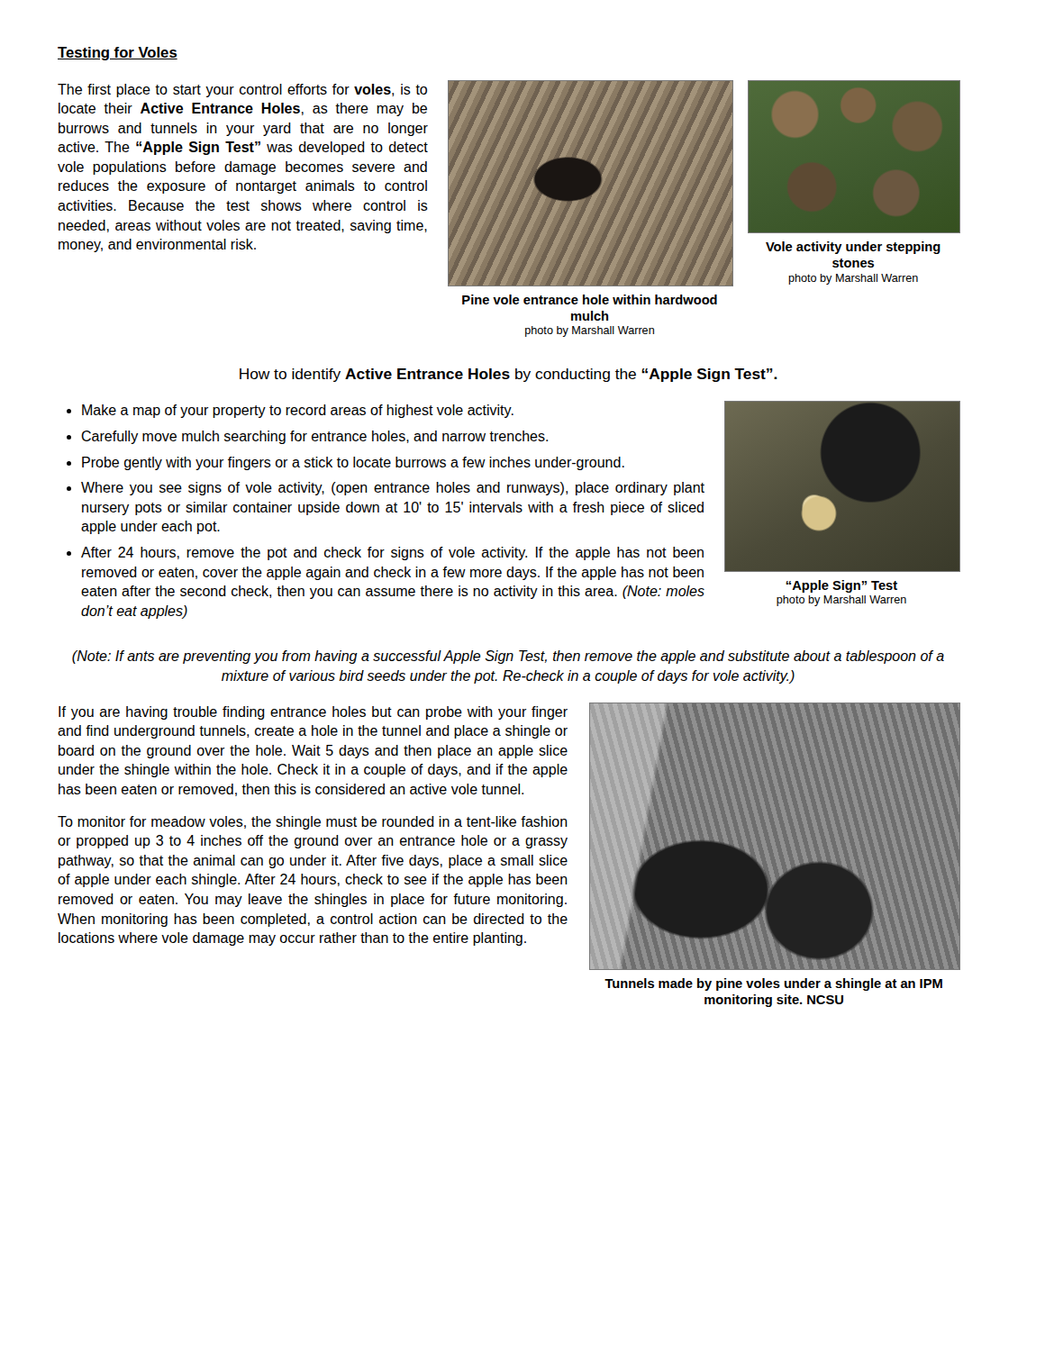Testing for Voles
The first place to start your control efforts for voles, is to locate their Active Entrance Holes, as there may be burrows and tunnels in your yard that are no longer active. The “Apple Sign Test” was developed to detect vole populations before damage becomes severe and reduces the exposure of nontarget animals to control activities. Because the test shows where control is needed, areas without voles are not treated, saving time, money, and environmental risk.
Pine vole entrance hole within hardwood mulch photo by Marshall Warren
Vole activity under stepping stones photo by Marshall Warren
How to identify Active Entrance Holes by conducting the “Apple Sign Test”.
Make a map of your property to record areas of highest vole activity.
Carefully move mulch searching for entrance holes, and narrow trenches.
Probe gently with your fingers or a stick to locate burrows a few inches under-ground.
Where you see signs of vole activity, (open entrance holes and runways), place ordinary plant nursery pots or similar container upside down at 10' to 15' intervals with a fresh piece of sliced apple under each pot.
After 24 hours, remove the pot and check for signs of vole activity. If the apple has not been removed or eaten, cover the apple again and check in a few more days. If the apple has not been eaten after the second check, then you can assume there is no activity in this area. (Note: moles don’t eat apples)
“Apple Sign” Test photo by Marshall Warren
(Note: If ants are preventing you from having a successful Apple Sign Test, then remove the apple and substitute about a tablespoon of a mixture of various bird seeds under the pot. Re-check in a couple of days for vole activity.)
If you are having trouble finding entrance holes but can probe with your finger and find underground tunnels, create a hole in the tunnel and place a shingle or board on the ground over the hole. Wait 5 days and then place an apple slice under the shingle within the hole. Check it in a couple of days, and if the apple has been eaten or removed, then this is considered an active vole tunnel.
To monitor for meadow voles, the shingle must be rounded in a tent-like fashion or propped up 3 to 4 inches off the ground over an entrance hole or a grassy pathway, so that the animal can go under it. After five days, place a small slice of apple under each shingle. After 24 hours, check to see if the apple has been removed or eaten. You may leave the shingles in place for future monitoring. When monitoring has been completed, a control action can be directed to the locations where vole damage may occur rather than to the entire planting.
Tunnels made by pine voles under a shingle at an IPM monitoring site. NCSU